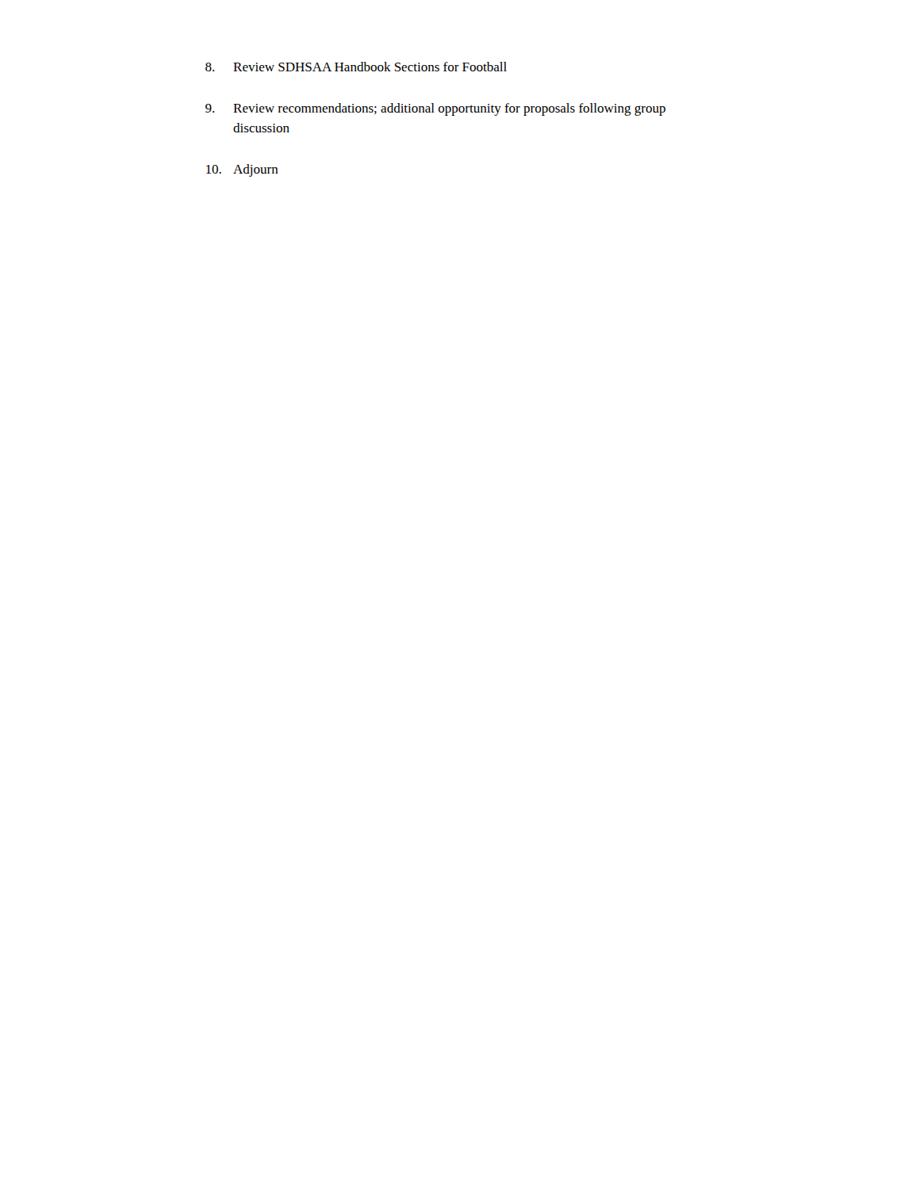8. Review SDHSAA Handbook Sections for Football
9. Review recommendations; additional opportunity for proposals following group discussion
10. Adjourn